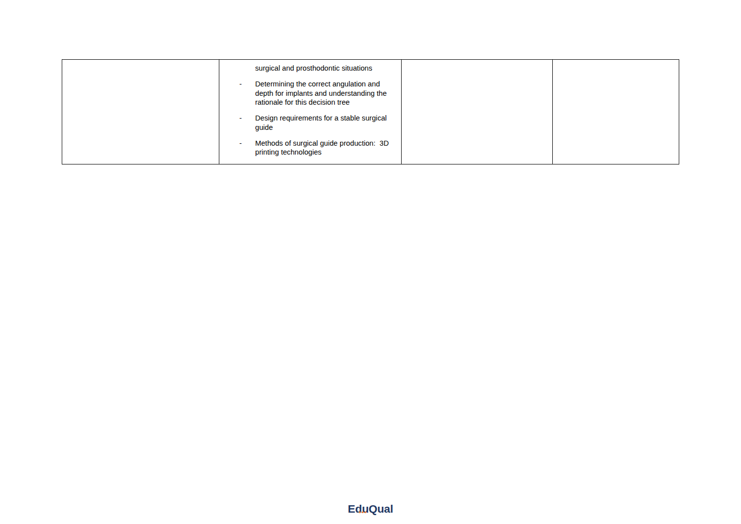| | surgical and prosthodontic situations Determining the correct angulation and depth for implants and understanding the rationale for this decision tree Design requirements for a stable surgical guide Methods of surgical guide production: 3D printing technologies | | |
Edu Qual •••